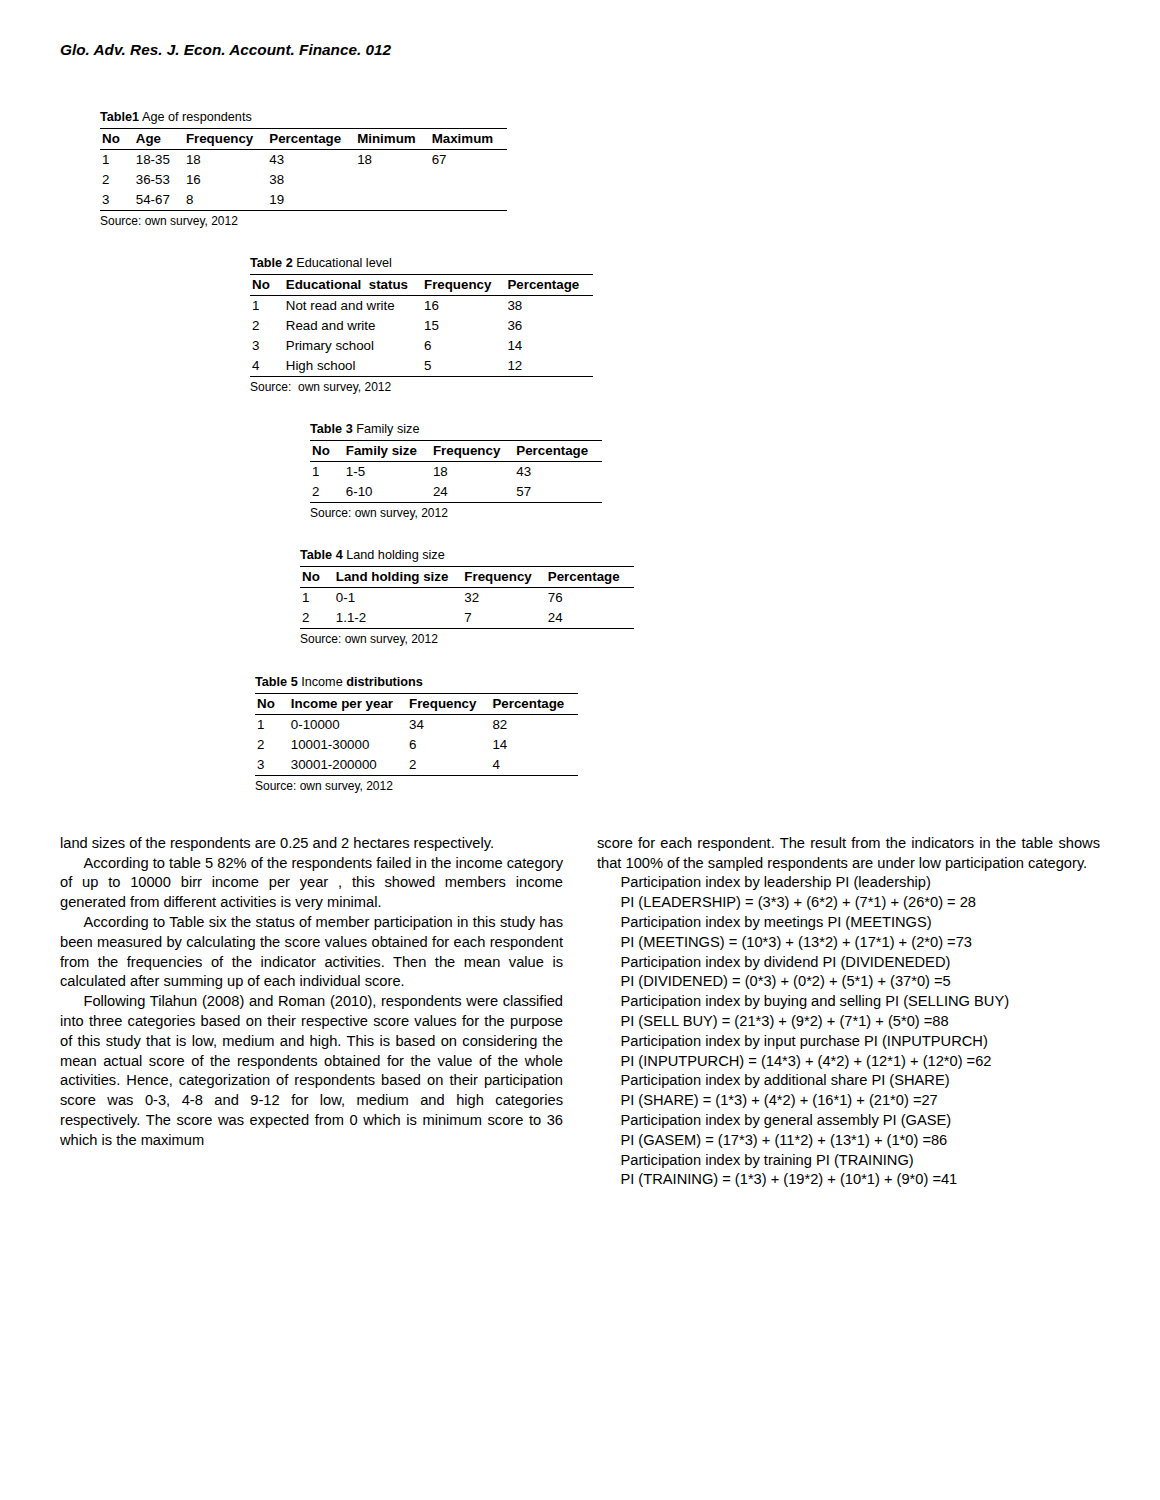Glo. Adv. Res. J. Econ. Account. Finance. 012
Table1 Age of respondents
| No | Age | Frequency | Percentage | Minimum | Maximum |
| --- | --- | --- | --- | --- | --- |
| 1 | 18-35 | 18 | 43 | 18 | 67 |
| 2 | 36-53 | 16 | 38 | | |
| 3 | 54-67 | 8 | 19 | | |
Source: own survey, 2012
Table 2 Educational level
| No | Educational status | Frequency | Percentage |
| --- | --- | --- | --- |
| 1 | Not read and write | 16 | 38 |
| 2 | Read and write | 15 | 36 |
| 3 | Primary school | 6 | 14 |
| 4 | High school | 5 | 12 |
Source: own survey, 2012
Table 3 Family size
| No | Family size | Frequency | Percentage |
| --- | --- | --- | --- |
| 1 | 1-5 | 18 | 43 |
| 2 | 6-10 | 24 | 57 |
Source: own survey, 2012
Table 4 Land holding size
| No | Land holding size | Frequency | Percentage |
| --- | --- | --- | --- |
| 1 | 0-1 | 32 | 76 |
| 2 | 1.1-2 | 7 | 24 |
Source: own survey, 2012
Table 5 Income distributions
| No | Income per year | Frequency | Percentage |
| --- | --- | --- | --- |
| 1 | 0-10000 | 34 | 82 |
| 2 | 10001-30000 | 6 | 14 |
| 3 | 30001-200000 | 2 | 4 |
Source: own survey, 2012
land sizes of the respondents are 0.25 and 2 hectares respectively.
According to table 5 82% of the respondents failed in the income category of up to 10000 birr income per year , this showed members income generated from different activities is very minimal.
According to Table six the status of member participation in this study has been measured by calculating the score values obtained for each respondent from the frequencies of the indicator activities. Then the mean value is calculated after summing up of each individual score.
Following Tilahun (2008) and Roman (2010), respondents were classified into three categories based on their respective score values for the purpose of this study that is low, medium and high. This is based on considering the mean actual score of the respondents obtained for the value of the whole activities. Hence, categorization of respondents based on their participation score was 0-3, 4-8 and 9-12 for low, medium and high categories respectively. The score was expected from 0 which is minimum score to 36 which is the maximum
score for each respondent. The result from the indicators in the table shows that 100% of the sampled respondents are under low participation category.
Participation index by leadership PI (leadership)
PI (LEADERSHIP) = (3*3) + (6*2) + (7*1) + (26*0) = 28
Participation index by meetings PI (MEETINGS)
PI (MEETINGS) = (10*3) + (13*2) + (17*1) + (2*0) =73
Participation index by dividend PI (DIVIDENEDED)
PI (DIVIDENED) = (0*3) + (0*2) + (5*1) + (37*0) =5
Participation index by buying and selling PI (SELLING BUY)
PI (SELL BUY) = (21*3) + (9*2) + (7*1) + (5*0) =88
Participation index by input purchase PI (INPUTPURCH)
PI (INPUTPURCH) = (14*3) + (4*2) + (12*1) + (12*0) =62
Participation index by additional share PI (SHARE)
PI (SHARE) = (1*3) + (4*2) + (16*1) + (21*0) =27
Participation index by general assembly PI (GASE)
PI (GASEM) = (17*3) + (11*2) + (13*1) + (1*0) =86
Participation index by training PI (TRAINING)
PI (TRAINING) = (1*3) + (19*2) + (10*1) + (9*0) =41